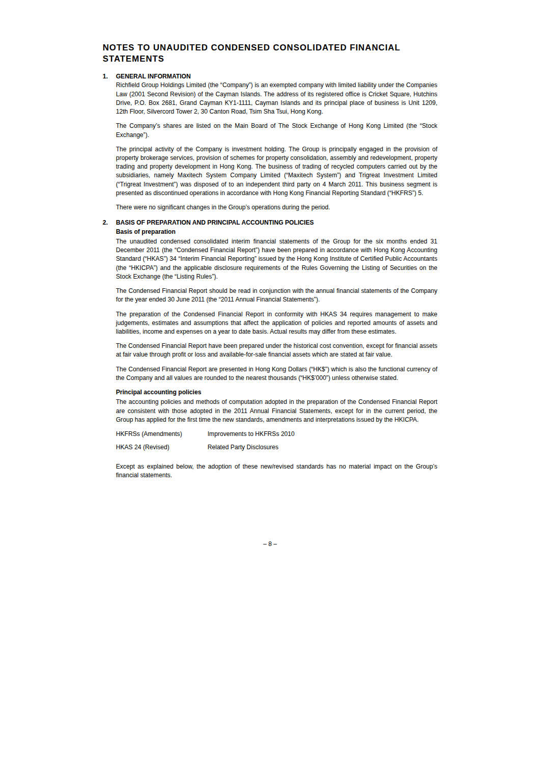Notes to Unaudited Condensed Consolidated Financial Statements
1.
GENERAL INFORMATION
Richfield Group Holdings Limited (the “Company”) is an exempted company with limited liability under the Companies Law (2001 Second Revision) of the Cayman Islands. The address of its registered office is Cricket Square, Hutchins Drive, P.O. Box 2681, Grand Cayman KY1-1111, Cayman Islands and its principal place of business is Unit 1209, 12th Floor, Silvercord Tower 2, 30 Canton Road, Tsim Sha Tsui, Hong Kong.
The Company’s shares are listed on the Main Board of The Stock Exchange of Hong Kong Limited (the “Stock Exchange”).
The principal activity of the Company is investment holding. The Group is principally engaged in the provision of property brokerage services, provision of schemes for property consolidation, assembly and redevelopment, property trading and property development in Hong Kong. The business of trading of recycled computers carried out by the subsidiaries, namely Maxitech System Company Limited (“Maxitech System”) and Trigreat Investment Limited (“Trigreat Investment”) was disposed of to an independent third party on 4 March 2011. This business segment is presented as discontinued operations in accordance with Hong Kong Financial Reporting Standard (“HKFRS”) 5.
There were no significant changes in the Group’s operations during the period.
2.
BASIS OF PREPARATION AND PRINCIPAL ACCOUNTING POLICIES
Basis of preparation
The unaudited condensed consolidated interim financial statements of the Group for the six months ended 31 December 2011 (the “Condensed Financial Report”) have been prepared in accordance with Hong Kong Accounting Standard (“HKAS”) 34 “Interim Financial Reporting” issued by the Hong Kong Institute of Certified Public Accountants (the “HKICPA”) and the applicable disclosure requirements of the Rules Governing the Listing of Securities on the Stock Exchange (the “Listing Rules”).
The Condensed Financial Report should be read in conjunction with the annual financial statements of the Company for the year ended 30 June 2011 (the “2011 Annual Financial Statements”).
The preparation of the Condensed Financial Report in conformity with HKAS 34 requires management to make judgements, estimates and assumptions that affect the application of policies and reported amounts of assets and liabilities, income and expenses on a year to date basis. Actual results may differ from these estimates.
The Condensed Financial Report have been prepared under the historical cost convention, except for financial assets at fair value through profit or loss and available-for-sale financial assets which are stated at fair value.
The Condensed Financial Report are presented in Hong Kong Dollars (“HK$”) which is also the functional currency of the Company and all values are rounded to the nearest thousands (“HK$’000”) unless otherwise stated.
Principal accounting policies
The accounting policies and methods of computation adopted in the preparation of the Condensed Financial Report are consistent with those adopted in the 2011 Annual Financial Statements, except for in the current period, the Group has applied for the first time the new standards, amendments and interpretations issued by the HKICPA.
| HKFRSs (Amendments) | Improvements to HKFRSs 2010 |
| HKAS 24 (Revised) | Related Party Disclosures |
Except as explained below, the adoption of these new/revised standards has no material impact on the Group’s financial statements.
– 8 –